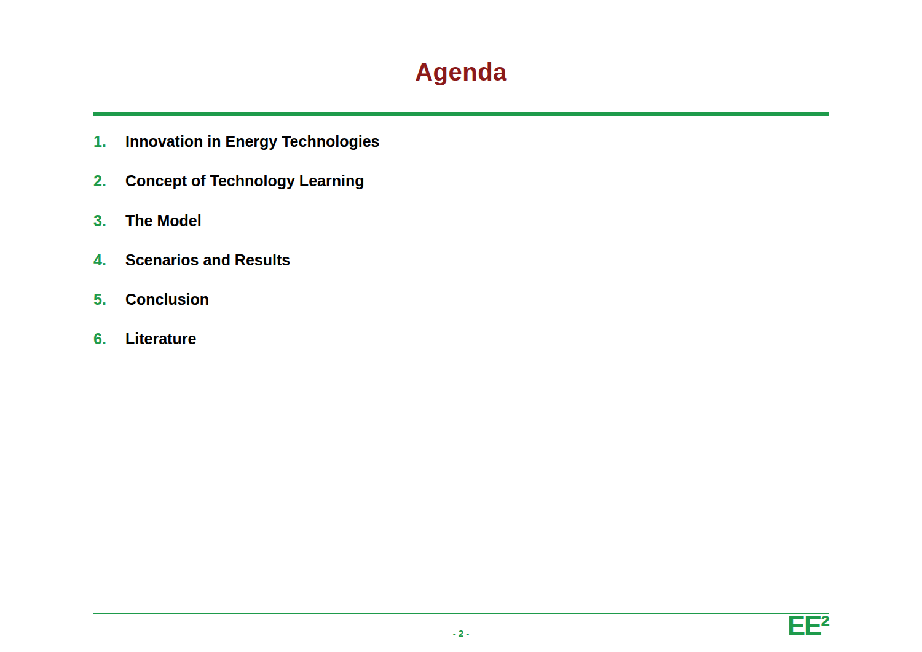Agenda
1. Innovation in Energy Technologies
2. Concept of Technology Learning
3. The Model
4. Scenarios and Results
5. Conclusion
6. Literature
- 2 -
EE²